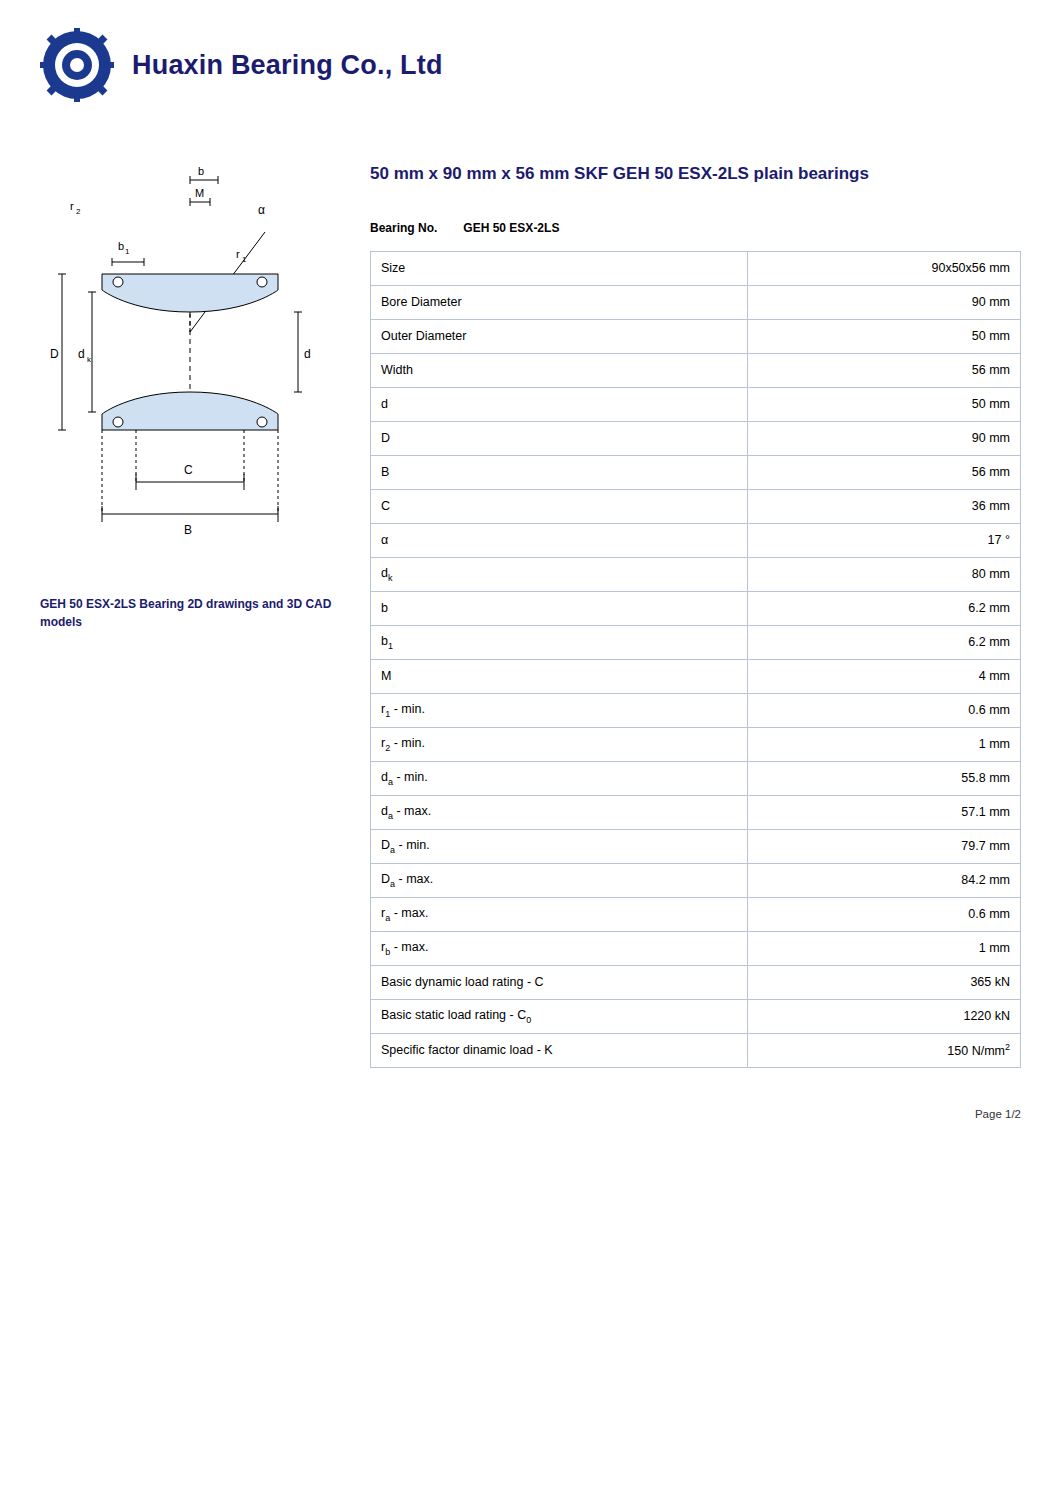Huaxin Bearing Co., Ltd
b M r 2 α b 1 r 1 D d k d C B
GEH 50 ESX-2LS Bearing 2D drawings and 3D CAD models
50 mm x 90 mm x 56 mm SKF GEH 50 ESX-2LS plain bearings
Bearing No. GEH 50 ESX-2LS
| Size | 90x50x56 mm |
| Bore Diameter | 90 mm |
| Outer Diameter | 50 mm |
| Width | 56 mm |
| d | 50 mm |
| D | 90 mm |
| B | 56 mm |
| C | 36 mm |
| α | 17 ° |
| d k | 80 mm |
| b | 6.2 mm |
| b 1 | 6.2 mm |
| M | 4 mm |
| r 1 - min. | 0.6 mm |
| r 2 - min. | 1 mm |
| d a - min. | 55.8 mm |
| d a - max. | 57.1 mm |
| D a - min. | 79.7 mm |
| D a - max. | 84.2 mm |
| r a - max. | 0.6 mm |
| r b - max. | 1 mm |
| Basic dynamic load rating - C | 365 kN |
| Basic static load rating - C 0 | 1220 kN |
| Specific factor dinamic load - K | 150 N/mm 2 |
Page 1/2